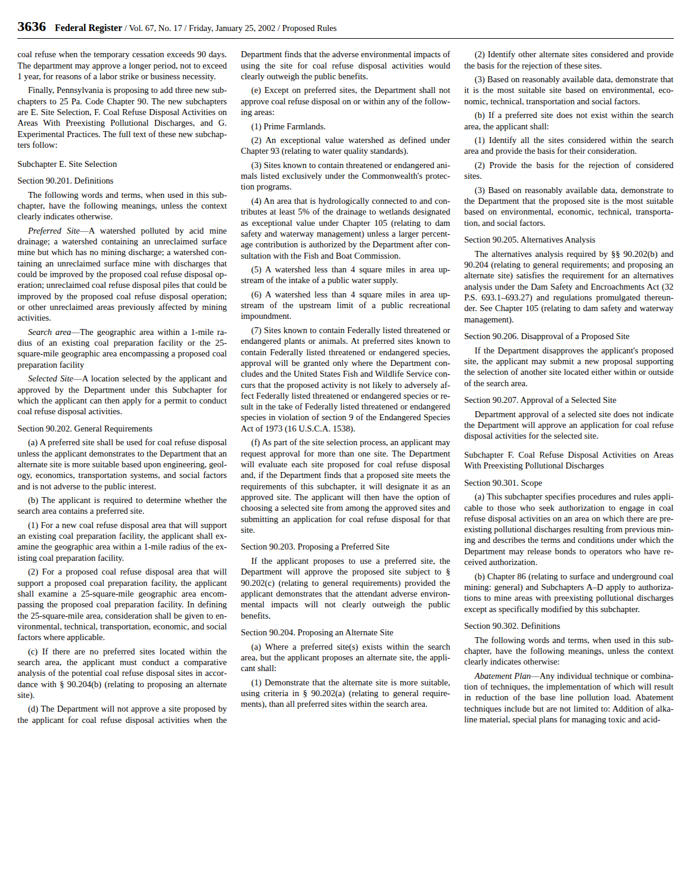3636 Federal Register / Vol. 67, No. 17 / Friday, January 25, 2002 / Proposed Rules
coal refuse when the temporary cessation exceeds 90 days. The department may approve a longer period, not to exceed 1 year, for reasons of a labor strike or business necessity.
Finally, Pennsylvania is proposing to add three new subchapters to 25 Pa. Code Chapter 90. The new subchapters are E. Site Selection, F. Coal Refuse Disposal Activities on Areas With Preexisting Pollutional Discharges, and G. Experimental Practices. The full text of these new subchapters follow:
Subchapter E. Site Selection
Section 90.201. Definitions
The following words and terms, when used in this subchapter, have the following meanings, unless the context clearly indicates otherwise.
Preferred Site—A watershed polluted by acid mine drainage; a watershed containing an unreclaimed surface mine but which has no mining discharge; a watershed containing an unreclaimed surface mine with discharges that could be improved by the proposed coal refuse disposal operation; unreclaimed coal refuse disposal piles that could be improved by the proposed coal refuse disposal operation; or other unreclaimed areas previously affected by mining activities.
Search area—The geographic area within a 1-mile radius of an existing coal preparation facility or the 25-square-mile geographic area encompassing a proposed coal preparation facility
Selected Site—A location selected by the applicant and approved by the Department under this Subchapter for which the applicant can then apply for a permit to conduct coal refuse disposal activities.
Section 90.202. General Requirements
(a) A preferred site shall be used for coal refuse disposal unless the applicant demonstrates to the Department that an alternate site is more suitable based upon engineering, geology, economics, transportation systems, and social factors and is not adverse to the public interest.
(b) The applicant is required to determine whether the search area contains a preferred site.
(1) For a new coal refuse disposal area that will support an existing coal preparation facility, the applicant shall examine the geographic area within a 1-mile radius of the existing coal preparation facility.
(2) For a proposed coal refuse disposal area that will support a proposed coal preparation facility, the applicant shall examine a 25-square-mile geographic area encompassing the proposed coal preparation facility. In defining the 25-square-mile area, consideration shall be given to environmental, technical, transportation, economic, and social factors where applicable.
(c) If there are no preferred sites located within the search area, the applicant must conduct a comparative analysis of the potential coal refuse disposal sites in accordance with § 90.204(b) (relating to proposing an alternate site).
(d) The Department will not approve a site proposed by the applicant for coal refuse disposal activities when the Department finds that the adverse environmental impacts of using the site for coal refuse disposal activities would clearly outweigh the public benefits.
(e) Except on preferred sites, the Department shall not approve coal refuse disposal on or within any of the following areas:
(1) Prime Farmlands.
(2) An exceptional value watershed as defined under Chapter 93 (relating to water quality standards).
(3) Sites known to contain threatened or endangered animals listed exclusively under the Commonwealth's protection programs.
(4) An area that is hydrologically connected to and contributes at least 5% of the drainage to wetlands designated as exceptional value under Chapter 105 (relating to dam safety and waterway management) unless a larger percentage contribution is authorized by the Department after consultation with the Fish and Boat Commission.
(5) A watershed less than 4 square miles in area upstream of the intake of a public water supply.
(6) A watershed less than 4 square miles in area upstream of the upstream limit of a public recreational impoundment.
(7) Sites known to contain Federally listed threatened or endangered plants or animals. At preferred sites known to contain Federally listed threatened or endangered species, approval will be granted only where the Department concludes and the United States Fish and Wildlife Service concurs that the proposed activity is not likely to adversely affect Federally listed threatened or endangered species or result in the take of Federally listed threatened or endangered species in violation of section 9 of the Endangered Species Act of 1973 (16 U.S.C.A. 1538).
(f) As part of the site selection process, an applicant may request approval for more than one site. The Department will evaluate each site proposed for coal refuse disposal and, if the Department finds that a proposed site meets the requirements of this subchapter, it will designate it as an approved site. The applicant will then have the option of choosing a selected site from among the approved sites and submitting an application for coal refuse disposal for that site.
Section 90.203. Proposing a Preferred Site
If the applicant proposes to use a preferred site, the Department will approve the proposed site subject to § 90.202(c) (relating to general requirements) provided the applicant demonstrates that the attendant adverse environmental impacts will not clearly outweigh the public benefits.
Section 90.204. Proposing an Alternate Site
(a) Where a preferred site(s) exists within the search area, but the applicant proposes an alternate site, the applicant shall:
(1) Demonstrate that the alternate site is more suitable, using criteria in § 90.202(a) (relating to general requirements), than all preferred sites within the search area.
(2) Identify other alternate sites considered and provide the basis for the rejection of these sites.
(3) Based on reasonably available data, demonstrate that it is the most suitable site based on environmental, economic, technical, transportation and social factors.
(b) If a preferred site does not exist within the search area, the applicant shall:
(1) Identify all the sites considered within the search area and provide the basis for their consideration.
(2) Provide the basis for the rejection of considered sites.
(3) Based on reasonably available data, demonstrate to the Department that the proposed site is the most suitable based on environmental, economic, technical, transportation, and social factors.
Section 90.205. Alternatives Analysis
The alternatives analysis required by §§ 90.202(b) and 90.204 (relating to general requirements; and proposing an alternate site) satisfies the requirement for an alternatives analysis under the Dam Safety and Encroachments Act (32 P.S. 693.1–693.27) and regulations promulgated thereunder. See Chapter 105 (relating to dam safety and waterway management).
Section 90.206. Disapproval of a Proposed Site
If the Department disapproves the applicant's proposed site, the applicant may submit a new proposal supporting the selection of another site located either within or outside of the search area.
Section 90.207. Approval of a Selected Site
Department approval of a selected site does not indicate the Department will approve an application for coal refuse disposal activities for the selected site.
Subchapter F. Coal Refuse Disposal Activities on Areas With Preexisting Pollutional Discharges
Section 90.301. Scope
(a) This subchapter specifies procedures and rules applicable to those who seek authorization to engage in coal refuse disposal activities on an area on which there are preexisting pollutional discharges resulting from previous mining and describes the terms and conditions under which the Department may release bonds to operators who have received authorization.
(b) Chapter 86 (relating to surface and underground coal mining: general) and Subchapters A–D apply to authorizations to mine areas with preexisting pollutional discharges except as specifically modified by this subchapter.
Section 90.302. Definitions
The following words and terms, when used in this subchapter, have the following meanings, unless the context clearly indicates otherwise:
Abatement Plan—Any individual technique or combination of techniques, the implementation of which will result in reduction of the base line pollution load. Abatement techniques include but are not limited to: Addition of alkaline material, special plans for managing toxic and acid-